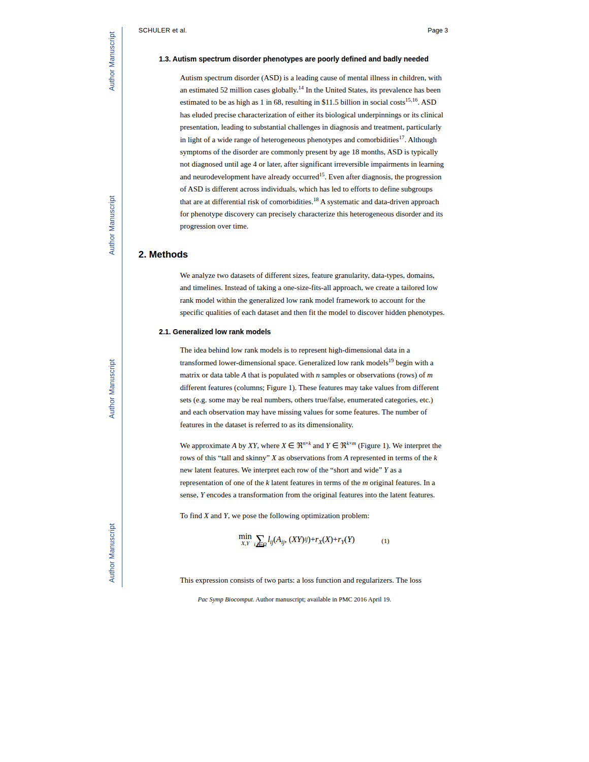Author Manuscript Author Manuscript Author Manuscript Author Manuscript
SCHULER et al. Page 3
1.3. Autism spectrum disorder phenotypes are poorly defined and badly needed
Autism spectrum disorder (ASD) is a leading cause of mental illness in children, with an estimated 52 million cases globally.14 In the United States, its prevalence has been estimated to be as high as 1 in 68, resulting in $11.5 billion in social costs15,16. ASD has eluded precise characterization of either its biological underpinnings or its clinical presentation, leading to substantial challenges in diagnosis and treatment, particularly in light of a wide range of heterogeneous phenotypes and comorbidities17. Although symptoms of the disorder are commonly present by age 18 months, ASD is typically not diagnosed until age 4 or later, after significant irreversible impairments in learning and neurodevelopment have already occurred15. Even after diagnosis, the progression of ASD is different across individuals, which has led to efforts to define subgroups that are at differential risk of comorbidities.18 A systematic and data-driven approach for phenotype discovery can precisely characterize this heterogeneous disorder and its progression over time.
2. Methods
We analyze two datasets of different sizes, feature granularity, data-types, domains, and timelines. Instead of taking a one-size-fits-all approach, we create a tailored low rank model within the generalized low rank model framework to account for the specific qualities of each dataset and then fit the model to discover hidden phenotypes.
2.1. Generalized low rank models
The idea behind low rank models is to represent high-dimensional data in a transformed lower-dimensional space. Generalized low rank models19 begin with a matrix or data table A that is populated with n samples or observations (rows) of m different features (columns; Figure 1). These features may take values from different sets (e.g. some may be real numbers, others true/false, enumerated categories, etc.) and each observation may have missing values for some features. The number of features in the dataset is referred to as its dimensionality.
We approximate A by XY, where X ∈ ℜn×k and Y ∈ ℜk×m (Figure 1). We interpret the rows of this “tall and skinny” X as observations from A represented in terms of the k new latent features. We interpret each row of the “short and wide” Y as a representation of one of the k latent features in terms of the m original features. In a sense, Y encodes a transformation from the original features into the latent features.
To find X and Y, we pose the following optimization problem:
min X,Y ∑i,j∈Ω lij(Aij, (XY)ij)+rX(X)+rY(Y) (1)
This expression consists of two parts: a loss function and regularizers. The loss
Pac Symp Biocomput. Author manuscript; available in PMC 2016 April 19.